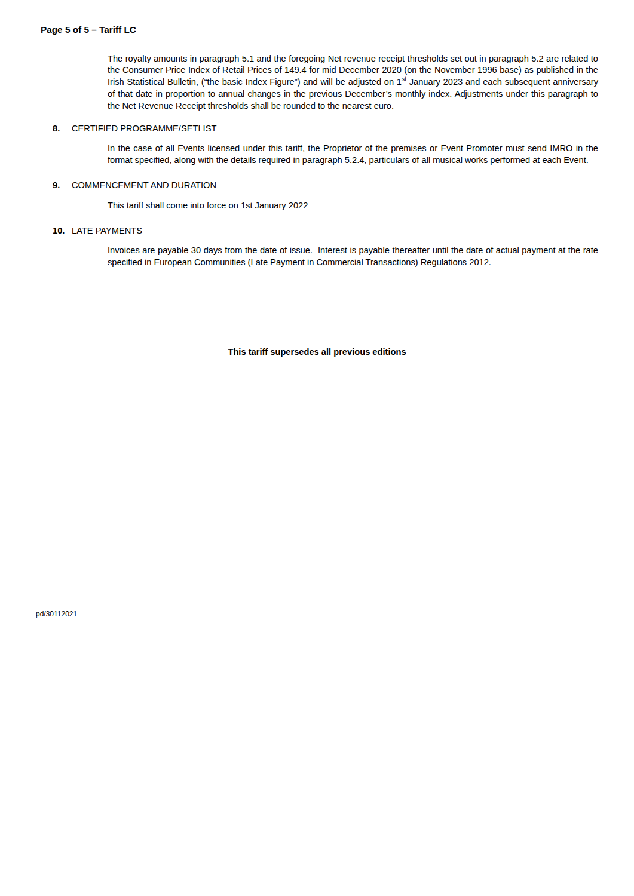Page 5 of 5 – Tariff LC
The royalty amounts in paragraph 5.1 and the foregoing Net revenue receipt thresholds set out in paragraph 5.2 are related to the Consumer Price Index of Retail Prices of 149.4 for mid December 2020 (on the November 1996 base) as published in the Irish Statistical Bulletin, (“the basic Index Figure”) and will be adjusted on 1st January 2023 and each subsequent anniversary of that date in proportion to annual changes in the previous December’s monthly index. Adjustments under this paragraph to the Net Revenue Receipt thresholds shall be rounded to the nearest euro.
8. CERTIFIED PROGRAMME/SETLIST
In the case of all Events licensed under this tariff, the Proprietor of the premises or Event Promoter must send IMRO in the format specified, along with the details required in paragraph 5.2.4, particulars of all musical works performed at each Event.
9. COMMENCEMENT AND DURATION
This tariff shall come into force on 1st January 2022
10. LATE PAYMENTS
Invoices are payable 30 days from the date of issue. Interest is payable thereafter until the date of actual payment at the rate specified in European Communities (Late Payment in Commercial Transactions) Regulations 2012.
This tariff supersedes all previous editions
pd/30112021